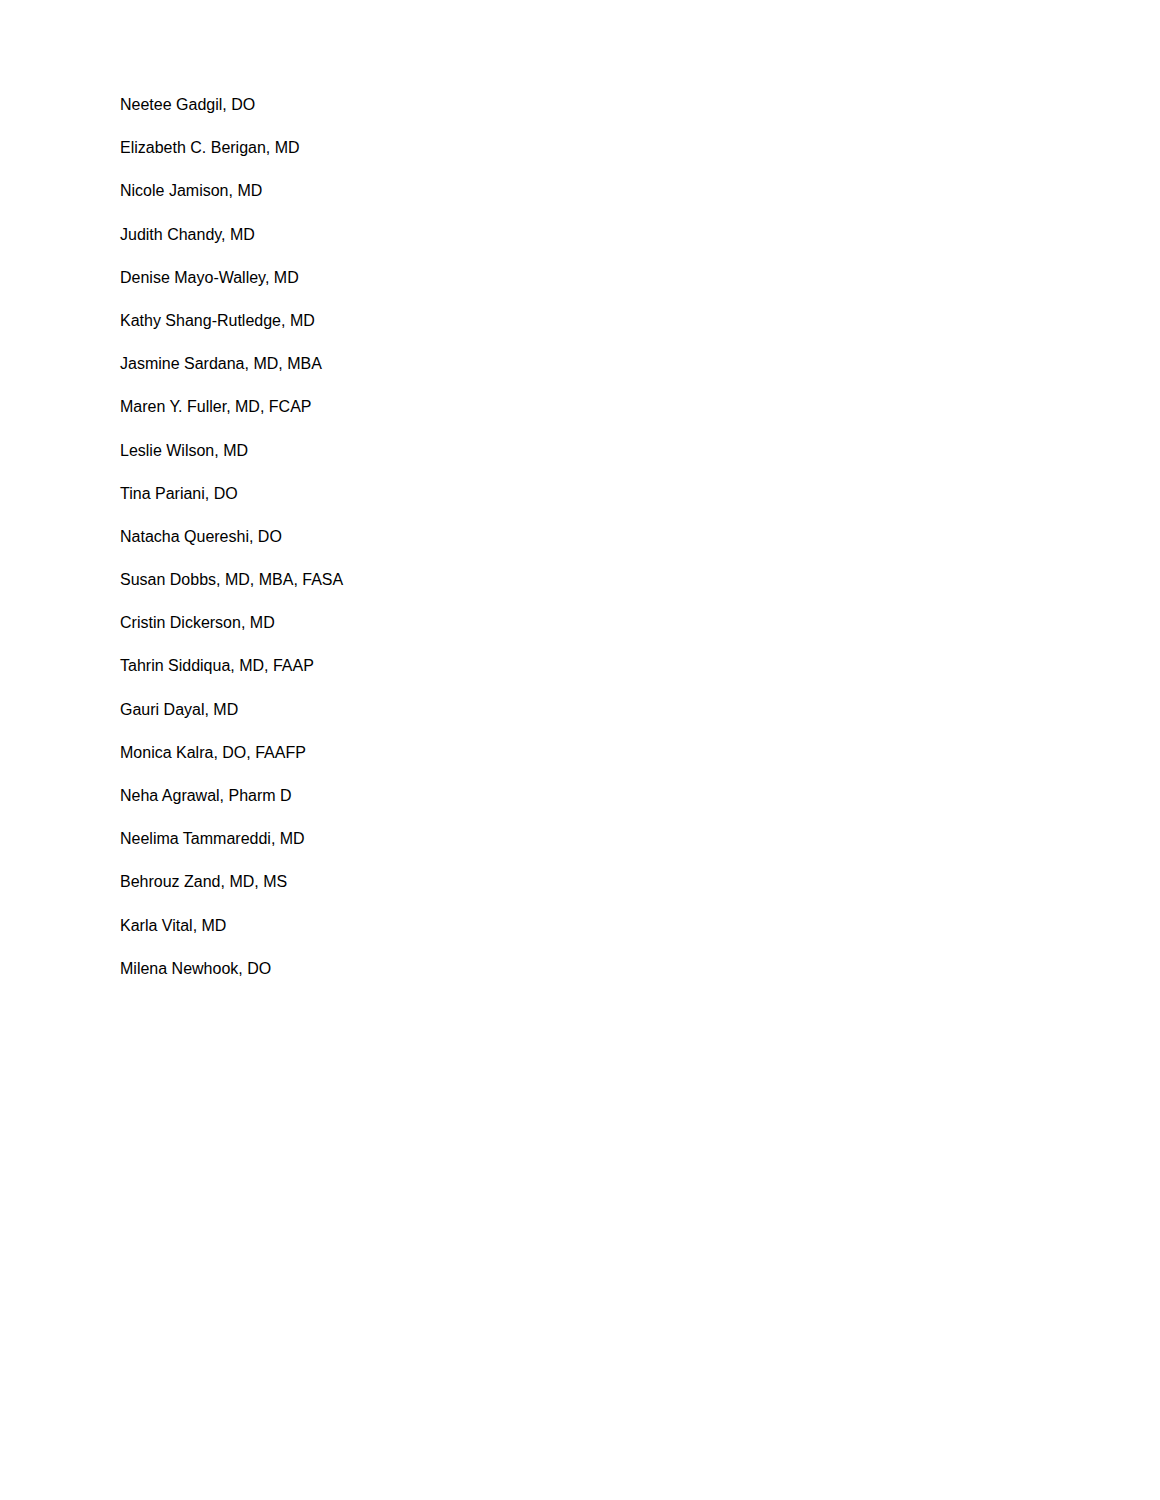Neetee Gadgil, DO
Elizabeth C. Berigan, MD
Nicole Jamison, MD
Judith Chandy, MD
Denise Mayo-Walley, MD
Kathy Shang-Rutledge, MD
Jasmine Sardana, MD, MBA
Maren Y. Fuller, MD, FCAP
Leslie Wilson, MD
Tina Pariani, DO
Natacha Quereshi, DO
Susan Dobbs, MD, MBA, FASA
Cristin Dickerson, MD
Tahrin Siddiqua, MD, FAAP
Gauri Dayal, MD
Monica Kalra, DO, FAAFP
Neha Agrawal, Pharm D
Neelima Tammareddi, MD
Behrouz Zand, MD, MS
Karla Vital, MD
Milena Newhook, DO